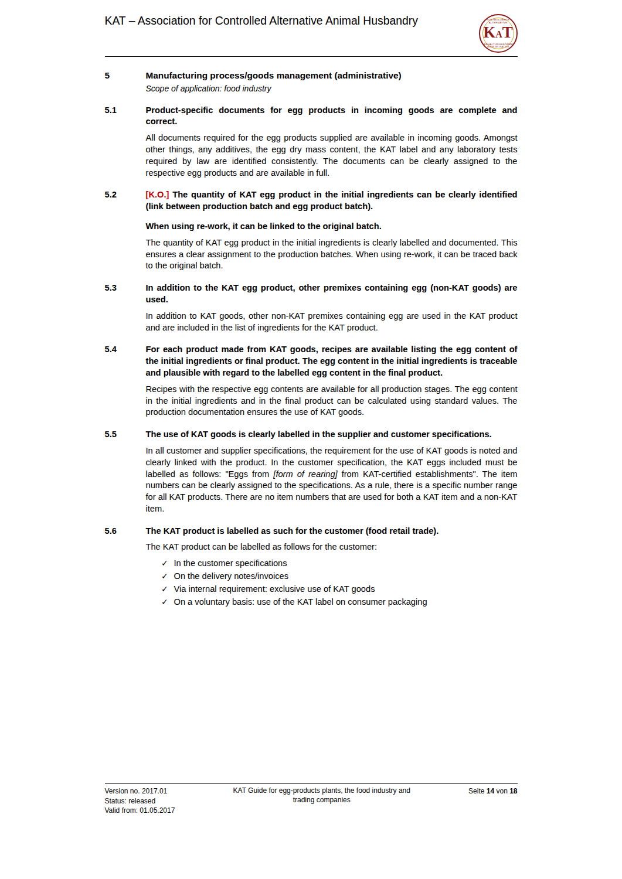KAT – Association for Controlled Alternative Animal Husbandry
KONTROLLIERTE ALTERNATIVE
KAT
TIERHALTUNGSFORMEN
WWW.WI-KAT.DE
5
Manufacturing process/goods management (administrative) Scope of application: food industry
5.1
Product-specific documents for egg products in incoming goods are complete and correct.
All documents required for the egg products supplied are available in incoming goods. Amongst other things, any additives, the egg dry mass content, the KAT label and any laboratory tests required by law are identified consistently. The documents can be clearly assigned to the respective egg products and are available in full.
5.2
[K.O.] The quantity of KAT egg product in the initial ingredients can be clearly identified (link between production batch and egg product batch).
When using re-work, it can be linked to the original batch.
The quantity of KAT egg product in the initial ingredients is clearly labelled and documented. This ensures a clear assignment to the production batches. When using re-work, it can be traced back to the original batch.
5.3
In addition to the KAT egg product, other premixes containing egg (non-KAT goods) are used.
In addition to KAT goods, other non-KAT premixes containing egg are used in the KAT product and are included in the list of ingredients for the KAT product.
5.4
For each product made from KAT goods, recipes are available listing the egg content of the initial ingredients or final product. The egg content in the initial ingredients is traceable and plausible with regard to the labelled egg content in the final product.
Recipes with the respective egg contents are available for all production stages. The egg content in the initial ingredients and in the final product can be calculated using standard values. The production documentation ensures the use of KAT goods.
5.5
The use of KAT goods is clearly labelled in the supplier and customer specifications.
In all customer and supplier specifications, the requirement for the use of KAT goods is noted and clearly linked with the product. In the customer specification, the KAT eggs included must be labelled as follows: "Eggs from [form of rearing] from KAT-certified establishments". The item numbers can be clearly assigned to the specifications. As a rule, there is a specific number range for all KAT products. There are no item numbers that are used for both a KAT item and a non-KAT item.
5.6
The KAT product is labelled as such for the customer (food retail trade).
The KAT product can be labelled as follows for the customer:
In the customer specifications
On the delivery notes/invoices
Via internal requirement: exclusive use of KAT goods
On a voluntary basis: use of the KAT label on consumer packaging
Version no. 2017.01
Status: released
Valid from: 01.05.2017
KAT Guide for egg-products plants, the food industry and
trading companies
Seite 14 von 18